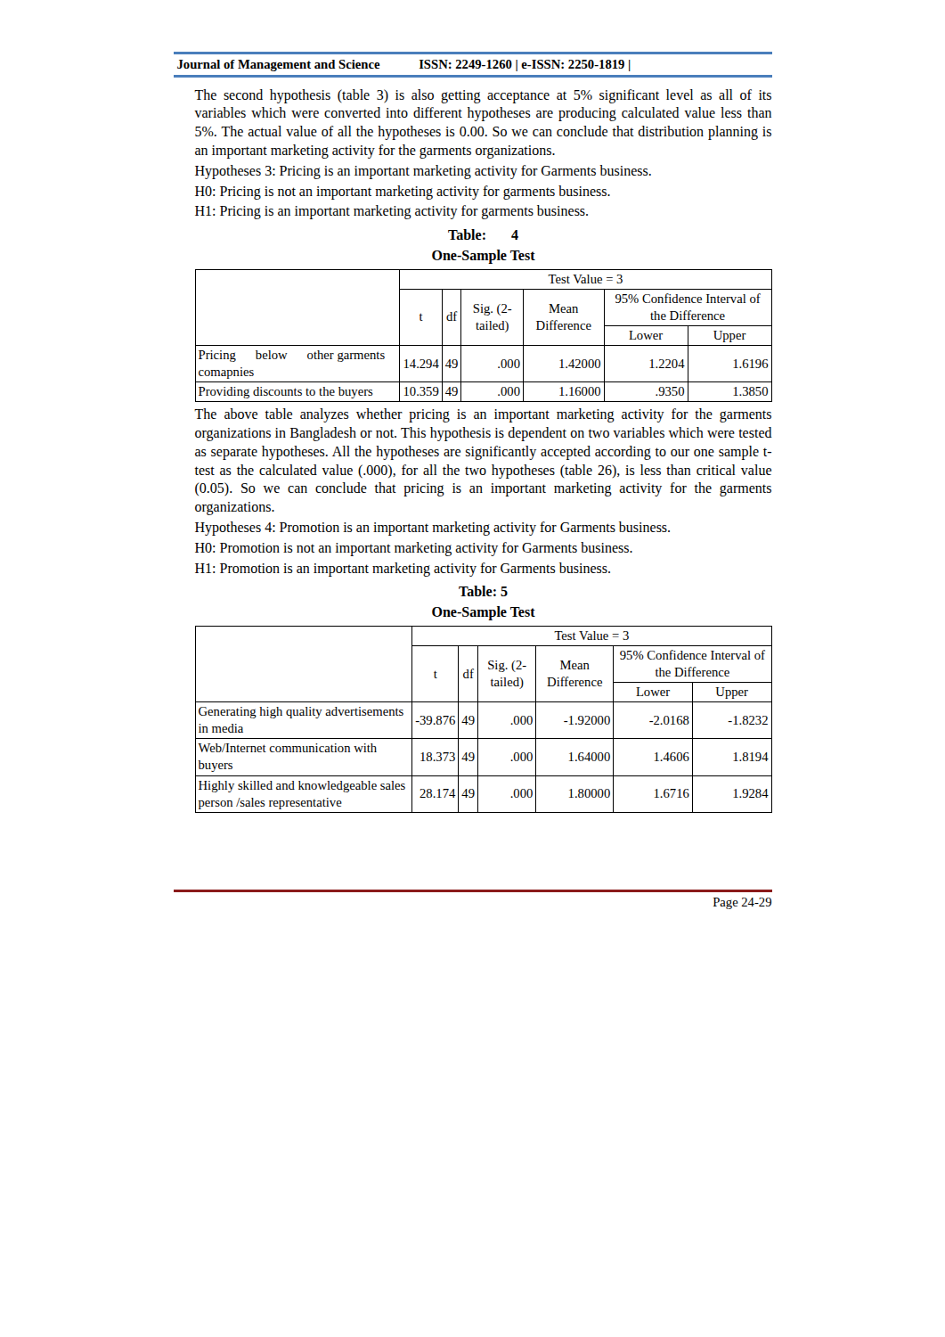Journal of Management and Science ISSN: 2249-1260 | e-ISSN: 2250-1819 |
The second hypothesis (table 3) is also getting acceptance at 5% significant level as all of its variables which were converted into different hypotheses are producing calculated value less than 5%. The actual value of all the hypotheses is 0.00. So we can conclude that distribution planning is an important marketing activity for the garments organizations.
Hypotheses 3: Pricing is an important marketing activity for Garments business.
H0: Pricing is not an important marketing activity for garments business.
H1: Pricing is an important marketing activity for garments business.
Table: 4
One-Sample Test
| | Test Value = 3 |
| t | df | Sig. (2-tailed) | Mean Difference | 95% Confidence Interval of the Difference |
| Lower | Upper |
| Pricing below other garments comapnies | 14.294 | 49 | .000 | 1.42000 | 1.2204 | 1.6196 |
| Providing discounts to the buyers | 10.359 | 49 | .000 | 1.16000 | .9350 | 1.3850 |
The above table analyzes whether pricing is an important marketing activity for the garments organizations in Bangladesh or not. This hypothesis is dependent on two variables which were tested as separate hypotheses. All the hypotheses are significantly accepted according to our one sample t-test as the calculated value (.000), for all the two hypotheses (table 26), is less than critical value (0.05). So we can conclude that pricing is an important marketing activity for the garments organizations.
Hypotheses 4: Promotion is an important marketing activity for Garments business.
H0: Promotion is not an important marketing activity for Garments business.
H1: Promotion is an important marketing activity for Garments business.
Table: 5
One-Sample Test
| | Test Value = 3 |
| t | df | Sig. (2-tailed) | Mean Difference | 95% Confidence Interval of the Difference |
| Lower | Upper |
| Generating high quality advertisements in media | -39.876 | 49 | .000 | -1.92000 | -2.0168 | -1.8232 |
| Web/Internet communication with buyers | 18.373 | 49 | .000 | 1.64000 | 1.4606 | 1.8194 |
| Highly skilled and knowledgeable sales person /sales representative | 28.174 | 49 | .000 | 1.80000 | 1.6716 | 1.9284 |
Page 24-29